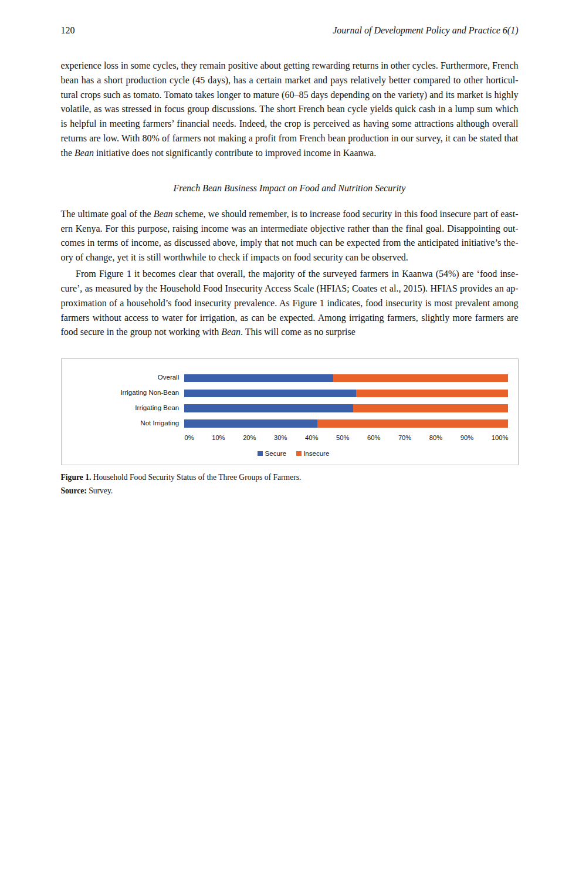120 Journal of Development Policy and Practice 6(1)
experience loss in some cycles, they remain positive about getting rewarding returns in other cycles. Furthermore, French bean has a short production cycle (45 days), has a certain market and pays relatively better compared to other horticultural crops such as tomato. Tomato takes longer to mature (60–85 days depending on the variety) and its market is highly volatile, as was stressed in focus group discussions. The short French bean cycle yields quick cash in a lump sum which is helpful in meeting farmers’ financial needs. Indeed, the crop is perceived as having some attractions although overall returns are low. With 80% of farmers not making a profit from French bean production in our survey, it can be stated that the Bean initiative does not significantly contribute to improved income in Kaanwa.
French Bean Business Impact on Food and Nutrition Security
The ultimate goal of the Bean scheme, we should remember, is to increase food security in this food insecure part of eastern Kenya. For this purpose, raising income was an intermediate objective rather than the final goal. Disappointing outcomes in terms of income, as discussed above, imply that not much can be expected from the anticipated initiative’s theory of change, yet it is still worthwhile to check if impacts on food security can be observed.
From Figure 1 it becomes clear that overall, the majority of the surveyed farmers in Kaanwa (54%) are ‘food insecure’, as measured by the Household Food Insecurity Access Scale (HFIAS; Coates et al., 2015). HFIAS provides an approximation of a household’s food insecurity prevalence. As Figure 1 indicates, food insecurity is most prevalent among farmers without access to water for irrigation, as can be expected. Among irrigating farmers, slightly more farmers are food secure in the group not working with Bean. This will come as no surprise
| Overall | |
| Irrigating Non-Bean | |
| Irrigating Bean | |
| Not Irrigating | |
0% 10% 20% 30% 40% 50% 60% 70% 80% 90% 100%
Secure Insecure
Figure 1. Household Food Security Status of the Three Groups of Farmers. Source: Survey.